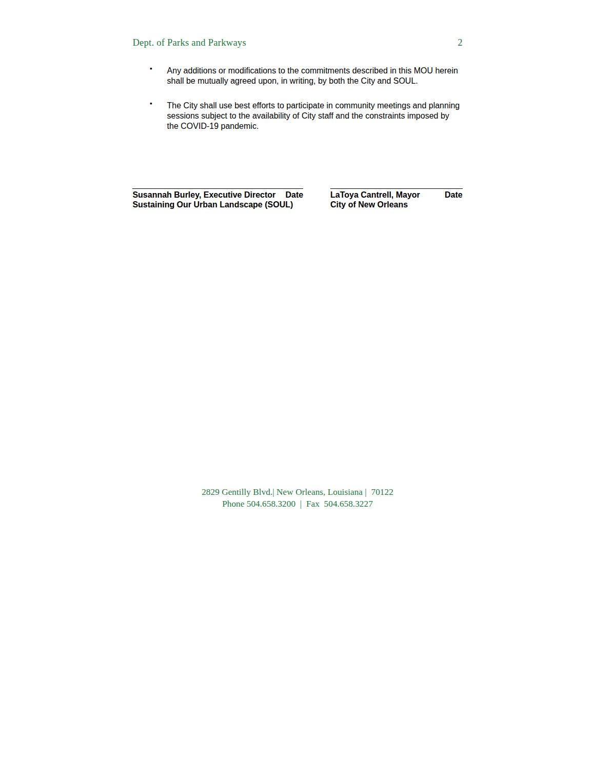Dept. of Parks and Parkways
2
Any additions or modifications to the commitments described in this MOU herein shall be mutually agreed upon, in writing, by both the City and SOUL.
The City shall use best efforts to participate in community meetings and planning sessions subject to the availability of City staff and the constraints imposed by the COVID-19 pandemic.
Susannah Burley, Executive Director Date
Sustaining Our Urban Landscape (SOUL)
LaToya Cantrell, Mayor Date
City of New Orleans
2829 Gentilly Blvd.| New Orleans, Louisiana | 70122
Phone 504.658.3200 | Fax 504.658.3227